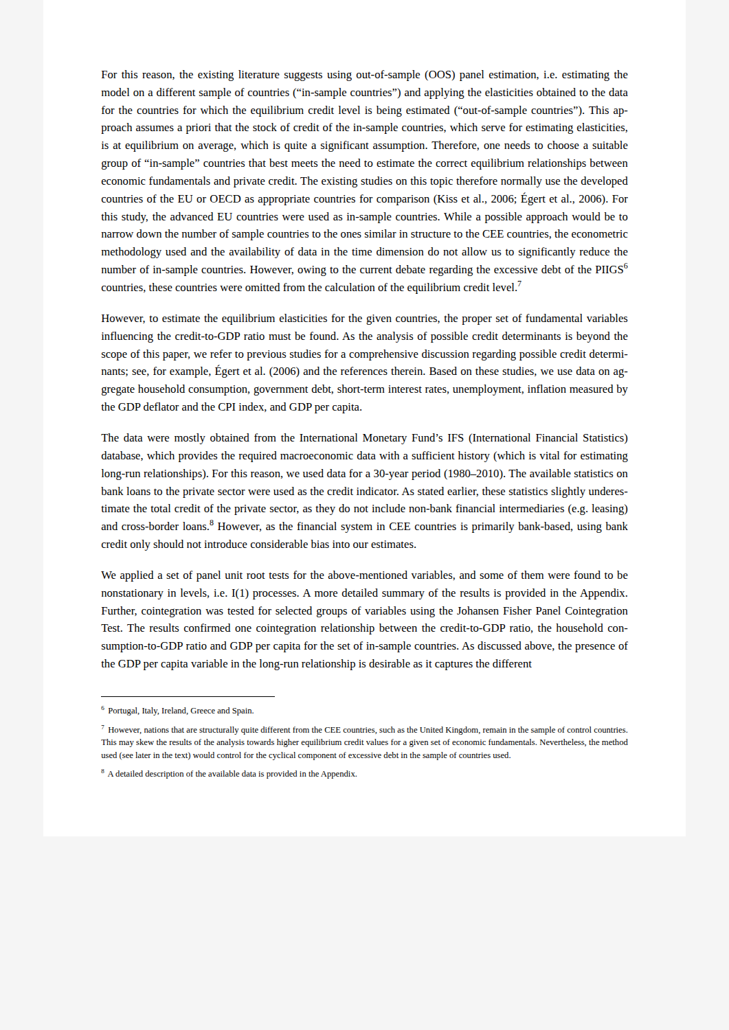For this reason, the existing literature suggests using out-of-sample (OOS) panel estimation, i.e. estimating the model on a different sample of countries (“in-sample countries”) and applying the elasticities obtained to the data for the countries for which the equilibrium credit level is being estimated (“out-of-sample countries”). This approach assumes a priori that the stock of credit of the in-sample countries, which serve for estimating elasticities, is at equilibrium on average, which is quite a significant assumption. Therefore, one needs to choose a suitable group of “in-sample” countries that best meets the need to estimate the correct equilibrium relationships between economic fundamentals and private credit. The existing studies on this topic therefore normally use the developed countries of the EU or OECD as appropriate countries for comparison (Kiss et al., 2006; Égert et al., 2006). For this study, the advanced EU countries were used as in-sample countries. While a possible approach would be to narrow down the number of sample countries to the ones similar in structure to the CEE countries, the econometric methodology used and the availability of data in the time dimension do not allow us to significantly reduce the number of in-sample countries. However, owing to the current debate regarding the excessive debt of the PIIGS6 countries, these countries were omitted from the calculation of the equilibrium credit level.7
However, to estimate the equilibrium elasticities for the given countries, the proper set of fundamental variables influencing the credit-to-GDP ratio must be found. As the analysis of possible credit determinants is beyond the scope of this paper, we refer to previous studies for a comprehensive discussion regarding possible credit determinants; see, for example, Égert et al. (2006) and the references therein. Based on these studies, we use data on aggregate household consumption, government debt, short-term interest rates, unemployment, inflation measured by the GDP deflator and the CPI index, and GDP per capita.
The data were mostly obtained from the International Monetary Fund’s IFS (International Financial Statistics) database, which provides the required macroeconomic data with a sufficient history (which is vital for estimating long-run relationships). For this reason, we used data for a 30-year period (1980–2010). The available statistics on bank loans to the private sector were used as the credit indicator. As stated earlier, these statistics slightly underestimate the total credit of the private sector, as they do not include non-bank financial intermediaries (e.g. leasing) and cross-border loans.8 However, as the financial system in CEE countries is primarily bank-based, using bank credit only should not introduce considerable bias into our estimates.
We applied a set of panel unit root tests for the above-mentioned variables, and some of them were found to be nonstationary in levels, i.e. I(1) processes. A more detailed summary of the results is provided in the Appendix. Further, cointegration was tested for selected groups of variables using the Johansen Fisher Panel Cointegration Test. The results confirmed one cointegration relationship between the credit-to-GDP ratio, the household consumption-to-GDP ratio and GDP per capita for the set of in-sample countries. As discussed above, the presence of the GDP per capita variable in the long-run relationship is desirable as it captures the different
6 Portugal, Italy, Ireland, Greece and Spain.
7 However, nations that are structurally quite different from the CEE countries, such as the United Kingdom, remain in the sample of control countries. This may skew the results of the analysis towards higher equilibrium credit values for a given set of economic fundamentals. Nevertheless, the method used (see later in the text) would control for the cyclical component of excessive debt in the sample of countries used.
8 A detailed description of the available data is provided in the Appendix.